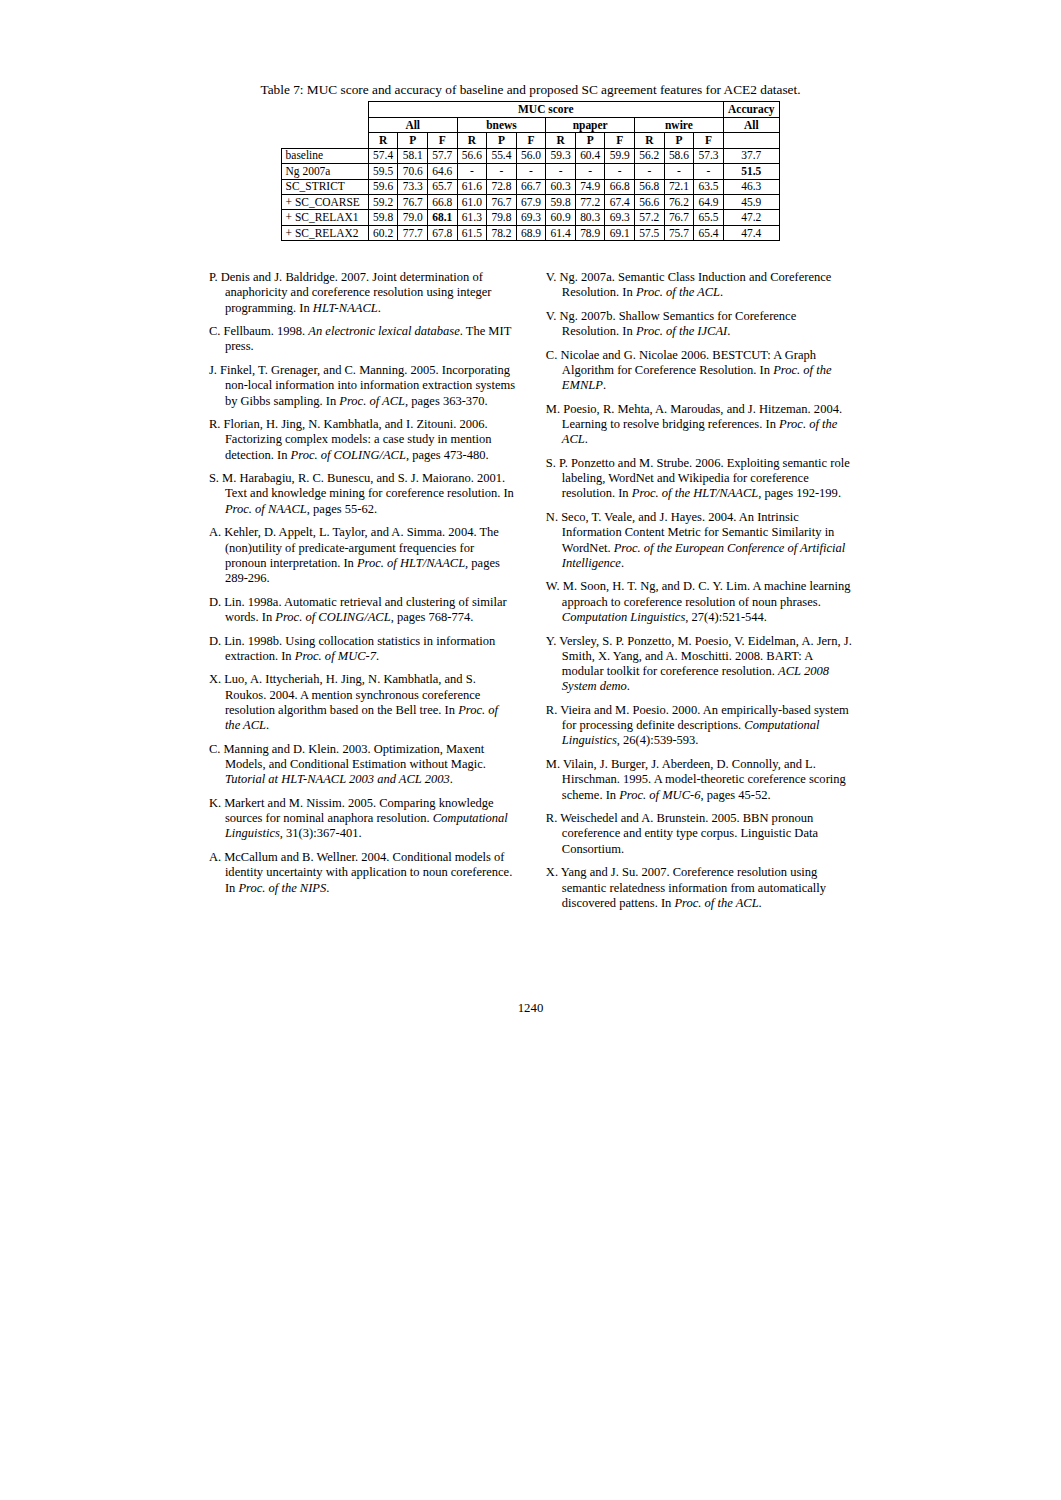Table 7: MUC score and accuracy of baseline and proposed SC agreement features for ACE2 dataset.
| | MUC score | Accuracy |
| --- | --- | --- |
| All | bnews | npaper | nwire | All |
| R | P | F | R | P | F | R | P | F | R | P | F | |
| baseline | 57.4 | 58.1 | 57.7 | 56.6 | 55.4 | 56.0 | 59.3 | 60.4 | 59.9 | 56.2 | 58.6 | 57.3 | 37.7 |
| Ng 2007a | 59.5 | 70.6 | 64.6 | - | - | - | - | - | - | - | - | - | 51.5 |
| SC_STRICT | 59.6 | 73.3 | 65.7 | 61.6 | 72.8 | 66.7 | 60.3 | 74.9 | 66.8 | 56.8 | 72.1 | 63.5 | 46.3 |
| + SC_COARSE | 59.2 | 76.7 | 66.8 | 61.0 | 76.7 | 67.9 | 59.8 | 77.2 | 67.4 | 56.6 | 76.2 | 64.9 | 45.9 |
| + SC_RELAX1 | 59.8 | 79.0 | 68.1 | 61.3 | 79.8 | 69.3 | 60.9 | 80.3 | 69.3 | 57.2 | 76.7 | 65.5 | 47.2 |
| + SC_RELAX2 | 60.2 | 77.7 | 67.8 | 61.5 | 78.2 | 68.9 | 61.4 | 78.9 | 69.1 | 57.5 | 75.7 | 65.4 | 47.4 |
P. Denis and J. Baldridge. 2007. Joint determination of anaphoricity and coreference resolution using integer programming. In HLT-NAACL.
C. Fellbaum. 1998. An electronic lexical database. The MIT press.
J. Finkel, T. Grenager, and C. Manning. 2005. Incorporating non-local information into information extraction systems by Gibbs sampling. In Proc. of ACL, pages 363-370.
R. Florian, H. Jing, N. Kambhatla, and I. Zitouni. 2006. Factorizing complex models: a case study in mention detection. In Proc. of COLING/ACL, pages 473-480.
S. M. Harabagiu, R. C. Bunescu, and S. J. Maiorano. 2001. Text and knowledge mining for coreference resolution. In Proc. of NAACL, pages 55-62.
A. Kehler, D. Appelt, L. Taylor, and A. Simma. 2004. The (non)utility of predicate-argument frequencies for pronoun interpretation. In Proc. of HLT/NAACL, pages 289-296.
D. Lin. 1998a. Automatic retrieval and clustering of similar words. In Proc. of COLING/ACL, pages 768-774.
D. Lin. 1998b. Using collocation statistics in information extraction. In Proc. of MUC-7.
X. Luo, A. Ittycheriah, H. Jing, N. Kambhatla, and S. Roukos. 2004. A mention synchronous coreference resolution algorithm based on the Bell tree. In Proc. of the ACL.
C. Manning and D. Klein. 2003. Optimization, Maxent Models, and Conditional Estimation without Magic. Tutorial at HLT-NAACL 2003 and ACL 2003.
K. Markert and M. Nissim. 2005. Comparing knowledge sources for nominal anaphora resolution. Computational Linguistics, 31(3):367-401.
A. McCallum and B. Wellner. 2004. Conditional models of identity uncertainty with application to noun coreference. In Proc. of the NIPS.
V. Ng. 2007a. Semantic Class Induction and Coreference Resolution. In Proc. of the ACL.
V. Ng. 2007b. Shallow Semantics for Coreference Resolution. In Proc. of the IJCAI.
C. Nicolae and G. Nicolae 2006. BESTCUT: A Graph Algorithm for Coreference Resolution. In Proc. of the EMNLP.
M. Poesio, R. Mehta, A. Maroudas, and J. Hitzeman. 2004. Learning to resolve bridging references. In Proc. of the ACL.
S. P. Ponzetto and M. Strube. 2006. Exploiting semantic role labeling, WordNet and Wikipedia for coreference resolution. In Proc. of the HLT/NAACL, pages 192-199.
N. Seco, T. Veale, and J. Hayes. 2004. An Intrinsic Information Content Metric for Semantic Similarity in WordNet. Proc. of the European Conference of Artificial Intelligence.
W. M. Soon, H. T. Ng, and D. C. Y. Lim. A machine learning approach to coreference resolution of noun phrases. Computation Linguistics, 27(4):521-544.
Y. Versley, S. P. Ponzetto, M. Poesio, V. Eidelman, A. Jern, J. Smith, X. Yang, and A. Moschitti. 2008. BART: A modular toolkit for coreference resolution. ACL 2008 System demo.
R. Vieira and M. Poesio. 2000. An empirically-based system for processing definite descriptions. Computational Linguistics, 26(4):539-593.
M. Vilain, J. Burger, J. Aberdeen, D. Connolly, and L. Hirschman. 1995. A model-theoretic coreference scoring scheme. In Proc. of MUC-6, pages 45-52.
R. Weischedel and A. Brunstein. 2005. BBN pronoun coreference and entity type corpus. Linguistic Data Consortium.
X. Yang and J. Su. 2007. Coreference resolution using semantic relatedness information from automatically discovered pattens. In Proc. of the ACL.
1240